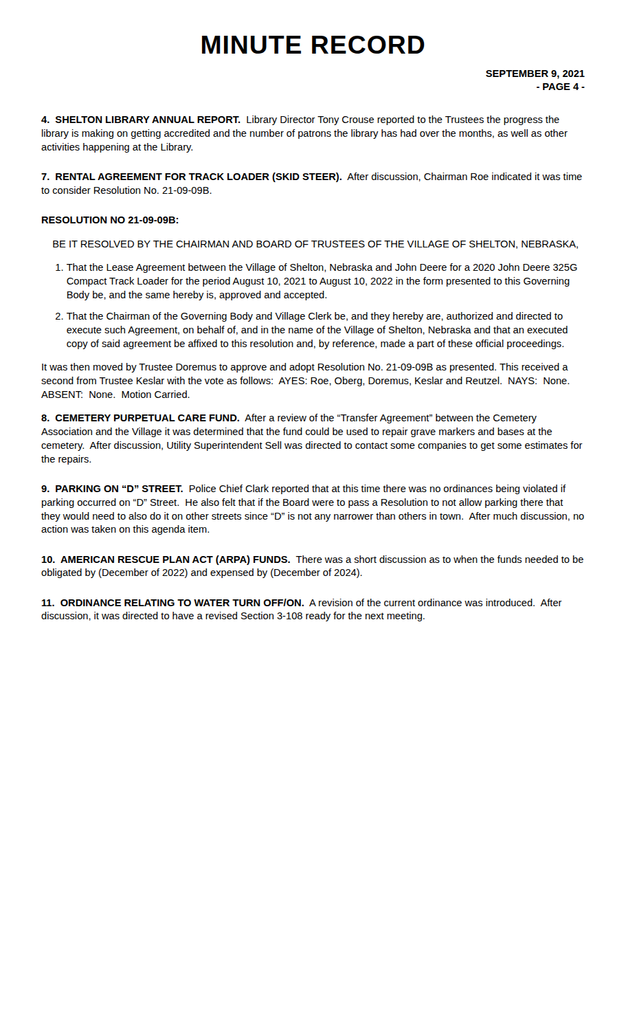MINUTE RECORD
SEPTEMBER 9, 2021
- PAGE 4 -
4. SHELTON LIBRARY ANNUAL REPORT. Library Director Tony Crouse reported to the Trustees the progress the library is making on getting accredited and the number of patrons the library has had over the months, as well as other activities happening at the Library.
7. RENTAL AGREEMENT FOR TRACK LOADER (SKID STEER). After discussion, Chairman Roe indicated it was time to consider Resolution No. 21-09-09B.
RESOLUTION NO 21-09-09B:
BE IT RESOLVED BY THE CHAIRMAN AND BOARD OF TRUSTEES OF THE VILLAGE OF SHELTON, NEBRASKA,
That the Lease Agreement between the Village of Shelton, Nebraska and John Deere for a 2020 John Deere 325G Compact Track Loader for the period August 10, 2021 to August 10, 2022 in the form presented to this Governing Body be, and the same hereby is, approved and accepted.
That the Chairman of the Governing Body and Village Clerk be, and they hereby are, authorized and directed to execute such Agreement, on behalf of, and in the name of the Village of Shelton, Nebraska and that an executed copy of said agreement be affixed to this resolution and, by reference, made a part of these official proceedings.
It was then moved by Trustee Doremus to approve and adopt Resolution No. 21-09-09B as presented. This received a second from Trustee Keslar with the vote as follows: AYES: Roe, Oberg, Doremus, Keslar and Reutzel. NAYS: None. ABSENT: None. Motion Carried.
8. CEMETERY PURPETUAL CARE FUND. After a review of the “Transfer Agreement” between the Cemetery Association and the Village it was determined that the fund could be used to repair grave markers and bases at the cemetery. After discussion, Utility Superintendent Sell was directed to contact some companies to get some estimates for the repairs.
9. PARKING ON “D” STREET. Police Chief Clark reported that at this time there was no ordinances being violated if parking occurred on “D” Street. He also felt that if the Board were to pass a Resolution to not allow parking there that they would need to also do it on other streets since “D” is not any narrower than others in town. After much discussion, no action was taken on this agenda item.
10. AMERICAN RESCUE PLAN ACT (ARPA) FUNDS. There was a short discussion as to when the funds needed to be obligated by (December of 2022) and expensed by (December of 2024).
11. ORDINANCE RELATING TO WATER TURN OFF/ON. A revision of the current ordinance was introduced. After discussion, it was directed to have a revised Section 3-108 ready for the next meeting.